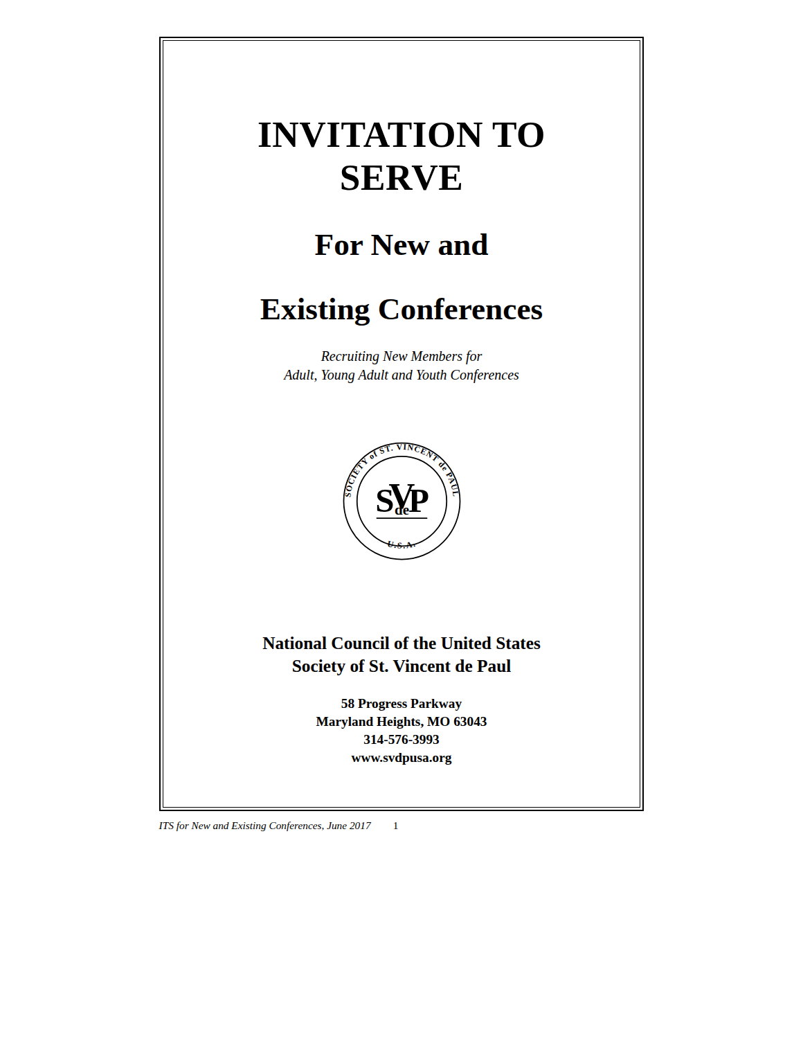INVITATION TO SERVE
For New and
Existing Conferences
Recruiting New Members for
Adult, Young Adult and Youth Conferences
SOCIETY of ST. VINCENT de PAUL U.S.A. S V P de
National Council of the United States
Society of St. Vincent de Paul
58 Progress Parkway
Maryland Heights, MO 63043
314-576-3993
www.svdpusa.org
ITS for New and Existing Conferences, June 20171